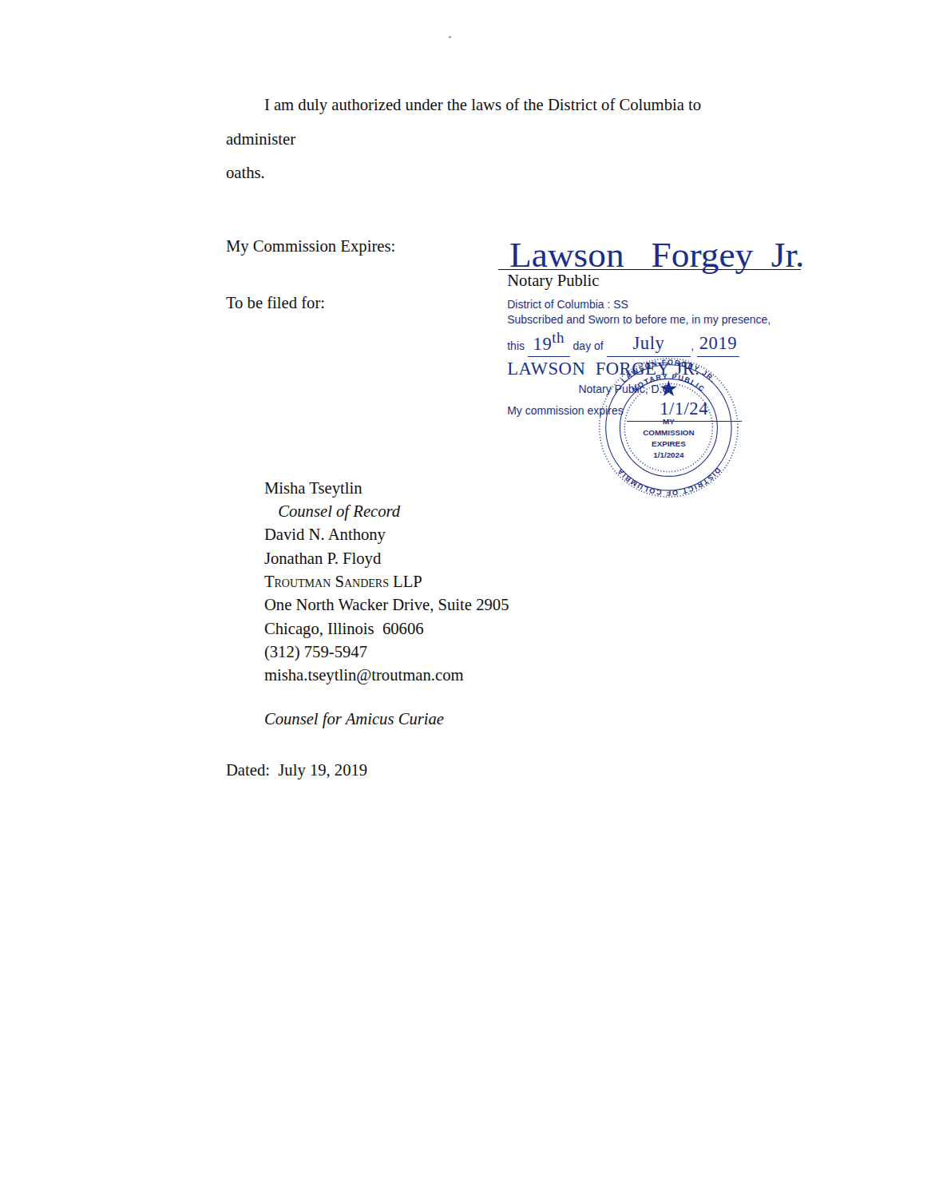•
I am duly authorized under the laws of the District of Columbia to administer
oaths.
Lawson Forgey Jr.
Notary Public
District of Columbia : SS Subscribed and Sworn to before me, in my presence, this 19th day of July, 2019 LAWSON FORGEY JR. Notary Public, D.C. My commission expires 1/1/24
My Commission Expires:
To be filed for:
Misha Tseytlin Counsel of Record David N. Anthony
Jonathan P. Floyd
Troutman Sanders LLP
One North Wacker Drive, Suite 2905
Chicago, Illinois 60606
(312) 759-5947
misha.tseytlin@troutman.com
Counsel for Amicus Curiae
Dated: July 19, 2019
LAWSON FORGEY JR. DISTRICT OF COLUMBIA NOTARY PUBLIC MY COMMISSION EXPIRES 1/1/2024